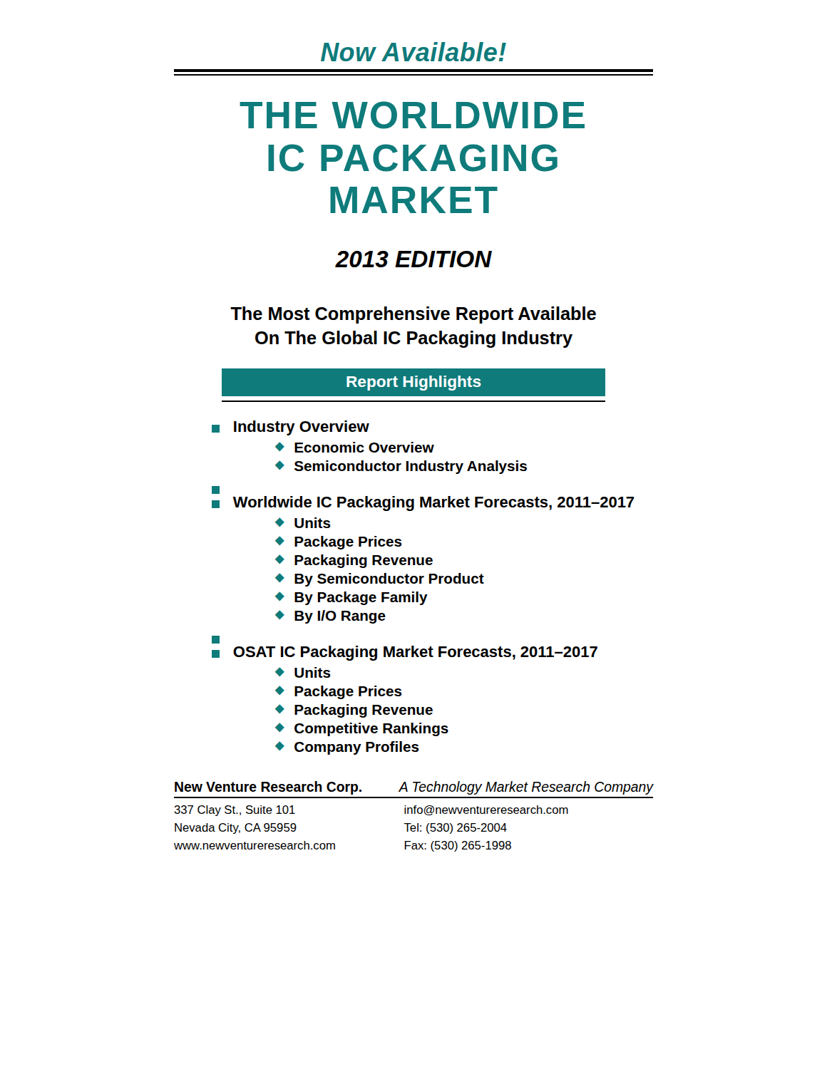Now Available!
THE WORLDWIDE
IC PACKAGING
MARKET
2013 EDITION
The Most Comprehensive Report Available
On The Global IC Packaging Industry
Report Highlights
Industry Overview
Economic Overview
Semiconductor Industry Analysis
Worldwide IC Packaging Market Forecasts, 2011–2017
Units
Package Prices
Packaging Revenue
By Semiconductor Product
By Package Family
By I/O Range
OSAT IC Packaging Market Forecasts, 2011–2017
Units
Package Prices
Packaging Revenue
Competitive Rankings
Company Profiles
New Venture Research Corp. A Technology Market Research Company
337 Clay St., Suite 101
Nevada City, CA 95959
www.newventureresearch.com
info@newventureresearch.com
Tel: (530) 265-2004
Fax: (530) 265-1998